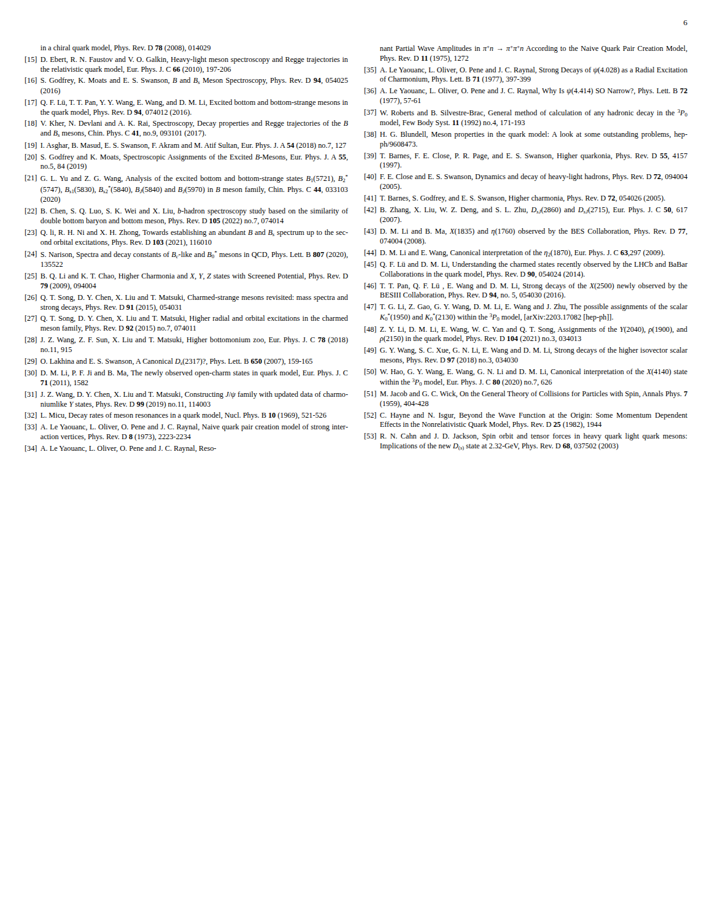6
in a chiral quark model, Phys. Rev. D 78 (2008), 014029
[15] D. Ebert, R. N. Faustov and V. O. Galkin, Heavy-light meson spectroscopy and Regge trajectories in the relativistic quark model, Eur. Phys. J. C 66 (2010), 197-206
[16] S. Godfrey, K. Moats and E. S. Swanson, B and Bs Meson Spectroscopy, Phys. Rev. D 94, 054025 (2016)
[17] Q. F. Lü, T. T. Pan, Y. Y. Wang, E. Wang, and D. M. Li, Excited bottom and bottom-strange mesons in the quark model, Phys. Rev. D 94, 074012 (2016).
[18] V. Kher, N. Devlani and A. K. Rai, Spectroscopy, Decay properties and Regge trajectories of the B and Bs mesons, Chin. Phys. C 41, no.9, 093101 (2017).
[19] I. Asghar, B. Masud, E. S. Swanson, F. Akram and M. Atif Sultan, Eur. Phys. J. A 54 (2018) no.7, 127
[20] S. Godfrey and K. Moats, Spectroscopic Assignments of the Excited B-Mesons, Eur. Phys. J. A 55, no.5, 84 (2019)
[21] G. L. Yu and Z. G. Wang, Analysis of the excited bottom and bottom-strange states B1(5721), B2*(5747), Bs1(5830), Bs2*(5840), BJ(5840) and BJ(5970) in B meson family, Chin. Phys. C 44, 033103 (2020)
[22] B. Chen, S. Q. Luo, S. K. Wei and X. Liu, b-hadron spectroscopy study based on the similarity of double bottom baryon and bottom meson, Phys. Rev. D 105 (2022) no.7, 074014
[23] Q. li, R. H. Ni and X. H. Zhong, Towards establishing an abundant B and Bs spectrum up to the second orbital excitations, Phys. Rev. D 103 (2021), 116010
[24] S. Narison, Spectra and decay constants of Bc-like and B0* mesons in QCD, Phys. Lett. B 807 (2020), 135522
[25] B. Q. Li and K. T. Chao, Higher Charmonia and X, Y, Z states with Screened Potential, Phys. Rev. D 79 (2009), 094004
[26] Q. T. Song, D. Y. Chen, X. Liu and T. Matsuki, Charmed-strange mesons revisited: mass spectra and strong decays, Phys. Rev. D 91 (2015), 054031
[27] Q. T. Song, D. Y. Chen, X. Liu and T. Matsuki, Higher radial and orbital excitations in the charmed meson family, Phys. Rev. D 92 (2015) no.7, 074011
[28] J. Z. Wang, Z. F. Sun, X. Liu and T. Matsuki, Higher bottomonium zoo, Eur. Phys. J. C 78 (2018) no.11, 915
[29] O. Lakhina and E. S. Swanson, A Canonical Ds(2317)?, Phys. Lett. B 650 (2007), 159-165
[30] D. M. Li, P. F. Ji and B. Ma, The newly observed open-charm states in quark model, Eur. Phys. J. C 71 (2011), 1582
[31] J. Z. Wang, D. Y. Chen, X. Liu and T. Matsuki, Constructing J/ψ family with updated data of charmoniumlike Y states, Phys. Rev. D 99 (2019) no.11, 114003
[32] L. Micu, Decay rates of meson resonances in a quark model, Nucl. Phys. B 10 (1969), 521-526
[33] A. Le Yaouanc, L. Oliver, O. Pene and J. C. Raynal, Naive quark pair creation model of strong interaction vertices, Phys. Rev. D 8 (1973), 2223-2234
[34] A. Le Yaouanc, L. Oliver, O. Pene and J. C. Raynal, Reso-
nant Partial Wave Amplitudes in π+n → π+π+n According to the Naive Quark Pair Creation Model, Phys. Rev. D 11 (1975), 1272
[35] A. Le Yaouanc, L. Oliver, O. Pene and J. C. Raynal, Strong Decays of ψ(4.028) as a Radial Excitation of Charmonium, Phys. Lett. B 71 (1977), 397-399
[36] A. Le Yaouanc, L. Oliver, O. Pene and J. C. Raynal, Why Is ψ(4.414) SO Narrow?, Phys. Lett. B 72 (1977), 57-61
[37] W. Roberts and B. Silvestre-Brac, General method of calculation of any hadronic decay in the 3P0 model, Few Body Syst. 11 (1992) no.4, 171-193
[38] H. G. Blundell, Meson properties in the quark model: A look at some outstanding problems, hep-ph/9608473.
[39] T. Barnes, F. E. Close, P. R. Page, and E. S. Swanson, Higher quarkonia, Phys. Rev. D 55, 4157 (1997).
[40] F. E. Close and E. S. Swanson, Dynamics and decay of heavy-light hadrons, Phys. Rev. D 72, 094004 (2005).
[41] T. Barnes, S. Godfrey, and E. S. Swanson, Higher charmonia, Phys. Rev. D 72, 054026 (2005).
[42] B. Zhang, X. Liu, W. Z. Deng, and S. L. Zhu, DsJ(2860) and DsJ(2715), Eur. Phys. J. C 50, 617 (2007).
[43] D. M. Li and B. Ma, X(1835) and η(1760) observed by the BES Collaboration, Phys. Rev. D 77, 074004 (2008).
[44] D. M. Li and E. Wang, Canonical interpretation of the η2(1870), Eur. Phys. J. C 63,297 (2009).
[45] Q. F. Lü and D. M. Li, Understanding the charmed states recently observed by the LHCb and BaBar Collaborations in the quark model, Phys. Rev. D 90, 054024 (2014).
[46] T. T. Pan, Q. F. Lü , E. Wang and D. M. Li, Strong decays of the X(2500) newly observed by the BESIII Collaboration, Phys. Rev. D 94, no. 5, 054030 (2016).
[47] T. G. Li, Z. Gao, G. Y. Wang, D. M. Li, E. Wang and J. Zhu, The possible assignments of the scalar K0*(1950) and K0*(2130) within the 3P0 model, [arXiv:2203.17082 [hep-ph]].
[48] Z. Y. Li, D. M. Li, E. Wang, W. C. Yan and Q. T. Song, Assignments of the Y(2040), ρ(1900), and ρ(2150) in the quark model, Phys. Rev. D 104 (2021) no.3, 034013
[49] G. Y. Wang, S. C. Xue, G. N. Li, E. Wang and D. M. Li, Strong decays of the higher isovector scalar mesons, Phys. Rev. D 97 (2018) no.3, 034030
[50] W. Hao, G. Y. Wang, E. Wang, G. N. Li and D. M. Li, Canonical interpretation of the X(4140) state within the 3P0 model, Eur. Phys. J. C 80 (2020) no.7, 626
[51] M. Jacob and G. C. Wick, On the General Theory of Collisions for Particles with Spin, Annals Phys. 7 (1959), 404-428
[52] C. Hayne and N. Isgur, Beyond the Wave Function at the Origin: Some Momentum Dependent Effects in the Nonrelativistic Quark Model, Phys. Rev. D 25 (1982), 1944
[53] R. N. Cahn and J. D. Jackson, Spin orbit and tensor forces in heavy quark light quark mesons: Implications of the new D(s) state at 2.32-GeV, Phys. Rev. D 68, 037502 (2003)